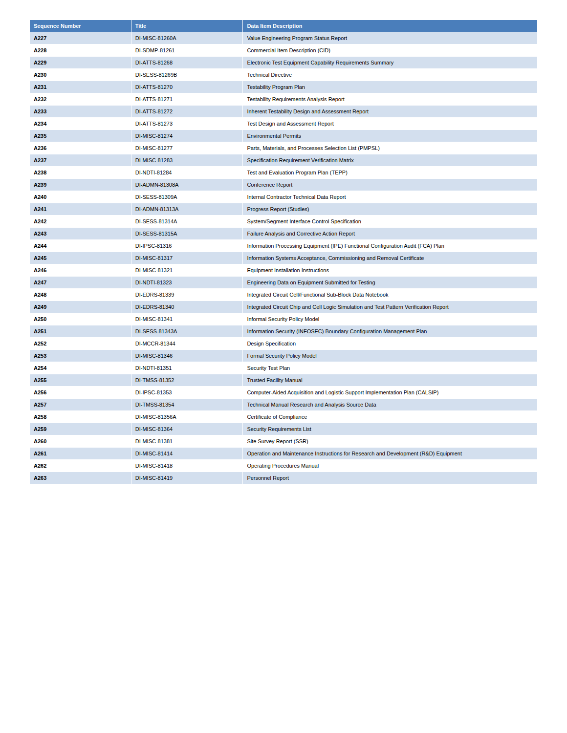| Sequence Number | Title | Data Item Description |
| --- | --- | --- |
| A227 | DI-MISC-81260A | Value Engineering Program Status Report |
| A228 | DI-SDMP-81261 | Commercial Item Description (CID) |
| A229 | DI-ATTS-81268 | Electronic Test Equipment Capability Requirements Summary |
| A230 | DI-SESS-81269B | Technical Directive |
| A231 | DI-ATTS-81270 | Testability Program Plan |
| A232 | DI-ATTS-81271 | Testability Requirements Analysis Report |
| A233 | DI-ATTS-81272 | Inherent Testability Design and Assessment Report |
| A234 | DI-ATTS-81273 | Test Design and Assessment Report |
| A235 | DI-MISC-81274 | Environmental Permits |
| A236 | DI-MISC-81277 | Parts, Materials, and Processes Selection List (PMPSL) |
| A237 | DI-MISC-81283 | Specification Requirement Verification Matrix |
| A238 | DI-NDTI-81284 | Test and Evaluation Program Plan (TEPP) |
| A239 | DI-ADMN-81308A | Conference Report |
| A240 | DI-SESS-81309A | Internal Contractor Technical Data Report |
| A241 | DI-ADMN-81313A | Progress Report (Studies) |
| A242 | DI-SESS-81314A | System/Segment Interface Control Specification |
| A243 | DI-SESS-81315A | Failure Analysis and Corrective Action Report |
| A244 | DI-IPSC-81316 | Information Processing Equipment (IPE) Functional Configuration Audit (FCA) Plan |
| A245 | DI-MISC-81317 | Information Systems Acceptance, Commissioning and Removal Certificate |
| A246 | DI-MISC-81321 | Equipment Installation Instructions |
| A247 | DI-NDTI-81323 | Engineering Data on Equipment Submitted for Testing |
| A248 | DI-EDRS-81339 | Integrated Circuit Cell/Functional Sub-Block Data Notebook |
| A249 | DI-EDRS-81340 | Integrated Circuit Chip and Cell Logic Simulation and Test Pattern Verification Report |
| A250 | DI-MISC-81341 | Informal Security Policy Model |
| A251 | DI-SESS-81343A | Information Security (INFOSEC) Boundary Configuration Management Plan |
| A252 | DI-MCCR-81344 | Design Specification |
| A253 | DI-MISC-81346 | Formal Security Policy Model |
| A254 | DI-NDTI-81351 | Security Test Plan |
| A255 | DI-TMSS-81352 | Trusted Facility Manual |
| A256 | DI-IPSC-81353 | Computer-Aided Acquisition and Logistic Support Implementation Plan (CALSIP) |
| A257 | DI-TMSS-81354 | Technical Manual Research and Analysis Source Data |
| A258 | DI-MISC-81356A | Certificate of Compliance |
| A259 | DI-MISC-81364 | Security Requirements List |
| A260 | DI-MISC-81381 | Site Survey Report (SSR) |
| A261 | DI-MISC-81414 | Operation and Maintenance Instructions for Research and Development (R&D) Equipment |
| A262 | DI-MISC-81418 | Operating Procedures Manual |
| A263 | DI-MISC-81419 | Personnel Report |